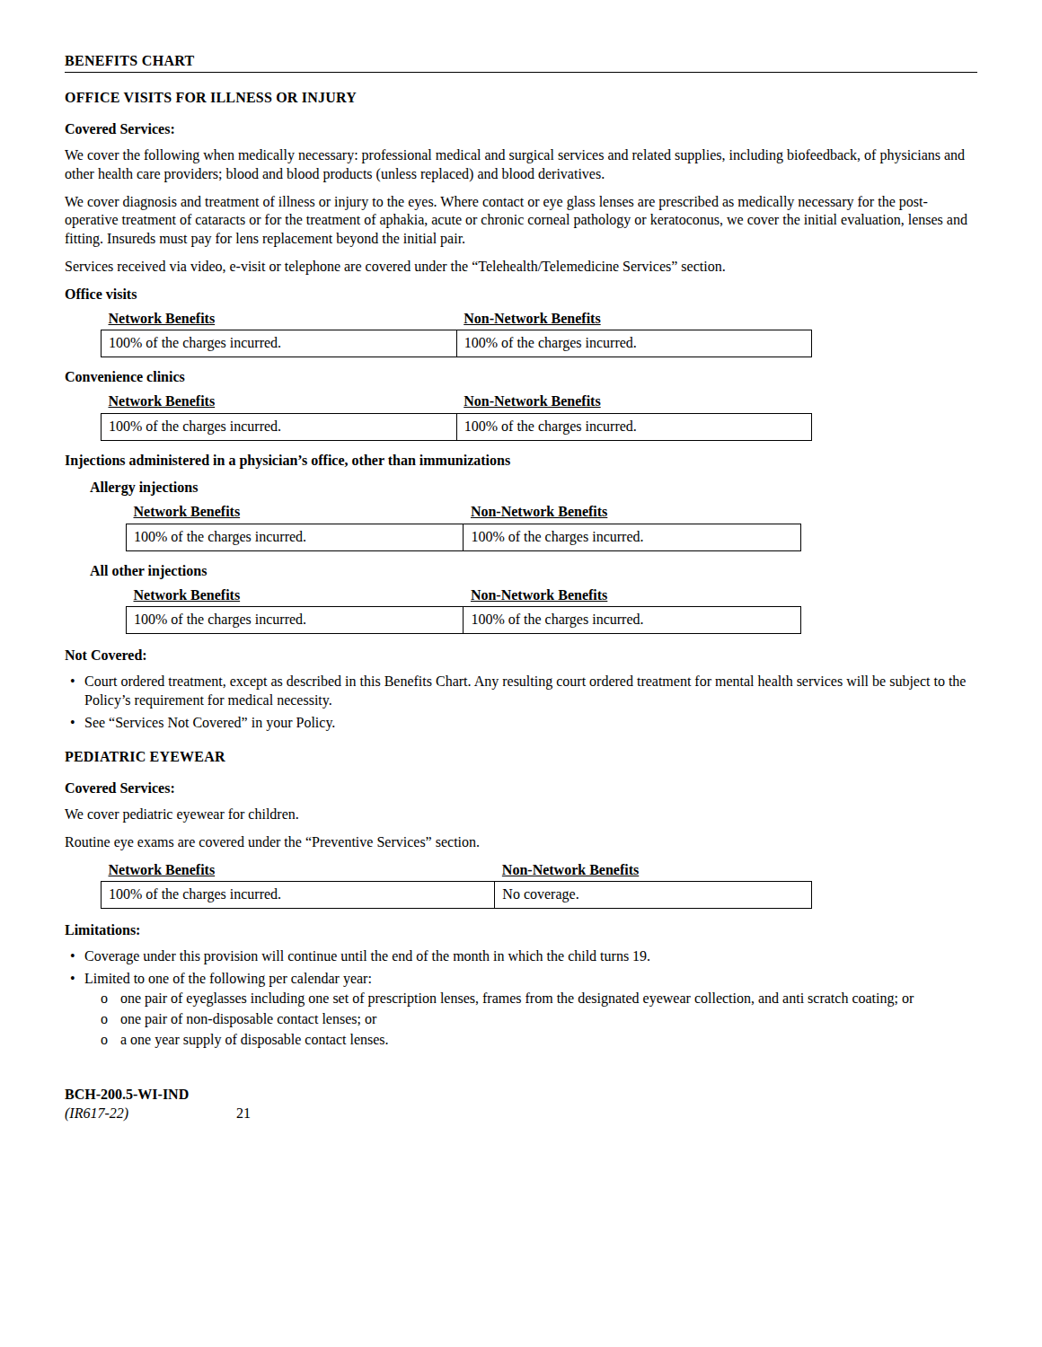BENEFITS CHART
OFFICE VISITS FOR ILLNESS OR INJURY
Covered Services:
We cover the following when medically necessary: professional medical and surgical services and related supplies, including biofeedback, of physicians and other health care providers; blood and blood products (unless replaced) and blood derivatives.
We cover diagnosis and treatment of illness or injury to the eyes. Where contact or eye glass lenses are prescribed as medically necessary for the post-operative treatment of cataracts or for the treatment of aphakia, acute or chronic corneal pathology or keratoconus, we cover the initial evaluation, lenses and fitting. Insureds must pay for lens replacement beyond the initial pair.
Services received via video, e-visit or telephone are covered under the “Telehealth/Telemedicine Services” section.
Office visits
| Network Benefits | Non-Network Benefits |
| 100% of the charges incurred. | 100% of the charges incurred. |
Convenience clinics
| Network Benefits | Non-Network Benefits |
| 100% of the charges incurred. | 100% of the charges incurred. |
Injections administered in a physician’s office, other than immunizations
Allergy injections
| Network Benefits | Non-Network Benefits |
| 100% of the charges incurred. | 100% of the charges incurred. |
All other injections
| Network Benefits | Non-Network Benefits |
| 100% of the charges incurred. | 100% of the charges incurred. |
Not Covered:
Court ordered treatment, except as described in this Benefits Chart. Any resulting court ordered treatment for mental health services will be subject to the Policy’s requirement for medical necessity.
See “Services Not Covered” in your Policy.
PEDIATRIC EYEWEAR
Covered Services:
We cover pediatric eyewear for children.
Routine eye exams are covered under the “Preventive Services” section.
| Network Benefits | Non-Network Benefits |
| 100% of the charges incurred. | No coverage. |
Limitations:
Coverage under this provision will continue until the end of the month in which the child turns 19.
Limited to one of the following per calendar year:
one pair of eyeglasses including one set of prescription lenses, frames from the designated eyewear collection, and anti scratch coating; or
one pair of non-disposable contact lenses; or
a one year supply of disposable contact lenses.
BCH-200.5-WI-IND
(IR617-22) 21